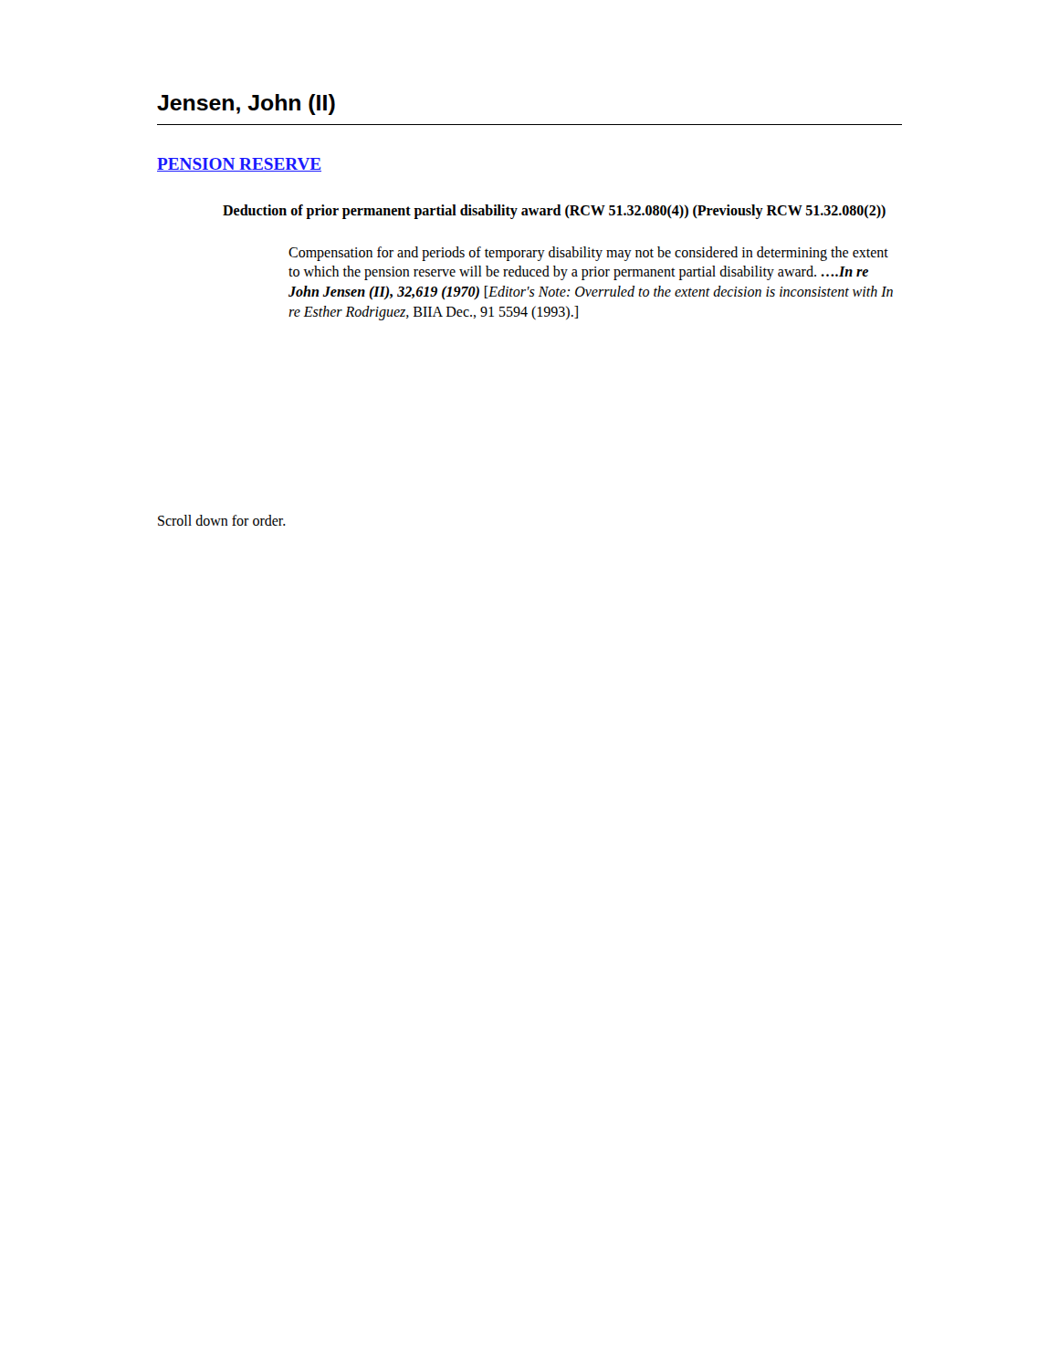Jensen, John (II)
PENSION RESERVE
Deduction of prior permanent partial disability award (RCW 51.32.080(4)) (Previously RCW 51.32.080(2))
Compensation for and periods of temporary disability may not be considered in determining the extent to which the pension reserve will be reduced by a prior permanent partial disability award. ….In re John Jensen (II), 32,619 (1970) [Editor's Note: Overruled to the extent decision is inconsistent with In re Esther Rodriguez, BIIA Dec., 91 5594 (1993).]
Scroll down for order.